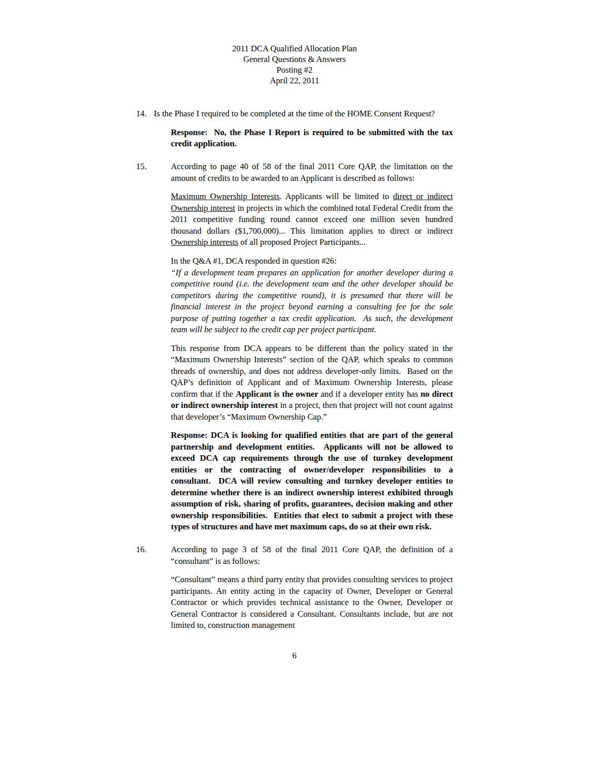2011 DCA Qualified Allocation Plan
General Questions & Answers
Posting #2
April 22, 2011
14.
Is the Phase I required to be completed at the time of the HOME Consent Request?
Response: No, the Phase I Report is required to be submitted with the tax credit application.
15.
According to page 40 of 58 of the final 2011 Core QAP, the limitation on the amount of credits to be awarded to an Applicant is described as follows:
Maximum Ownership Interests. Applicants will be limited to direct or indirect Ownership interest in projects in which the combined total Federal Credit from the 2011 competitive funding round cannot exceed one million seven hundred thousand dollars ($1,700,000)... This limitation applies to direct or indirect Ownership interests of all proposed Project Participants...
In the Q&A #1, DCA responded in question #26:
“If a development team prepares an application for another developer during a competitive round (i.e. the development team and the other developer should be competitors during the competitive round), it is presumed that there will be financial interest in the project beyond earning a consulting fee for the sole purpose of putting together a tax credit application. As such, the development team will be subject to the credit cap per project participant.
This response from DCA appears to be different than the policy stated in the “Maximum Ownership Interests” section of the QAP, which speaks to common threads of ownership, and does not address developer-only limits. Based on the QAP’s definition of Applicant and of Maximum Ownership Interests, please confirm that if the Applicant is the owner and if a developer entity has no direct or indirect ownership interest in a project, then that project will not count against that developer’s “Maximum Ownership Cap.”
Response: DCA is looking for qualified entities that are part of the general partnership and development entities. Applicants will not be allowed to exceed DCA cap requirements through the use of turnkey development entities or the contracting of owner/developer responsibilities to a consultant. DCA will review consulting and turnkey developer entities to determine whether there is an indirect ownership interest exhibited through assumption of risk, sharing of profits, guarantees, decision making and other ownership responsibilities. Entities that elect to submit a project with these types of structures and have met maximum caps, do so at their own risk.
16.
According to page 3 of 58 of the final 2011 Core QAP, the definition of a “consultant” is as follows:
“Consultant” means a third party entity that provides consulting services to project participants. An entity acting in the capacity of Owner, Developer or General Contractor or which provides technical assistance to the Owner, Developer or General Contractor is considered a Consultant. Consultants include, but are not limited to, construction management
6